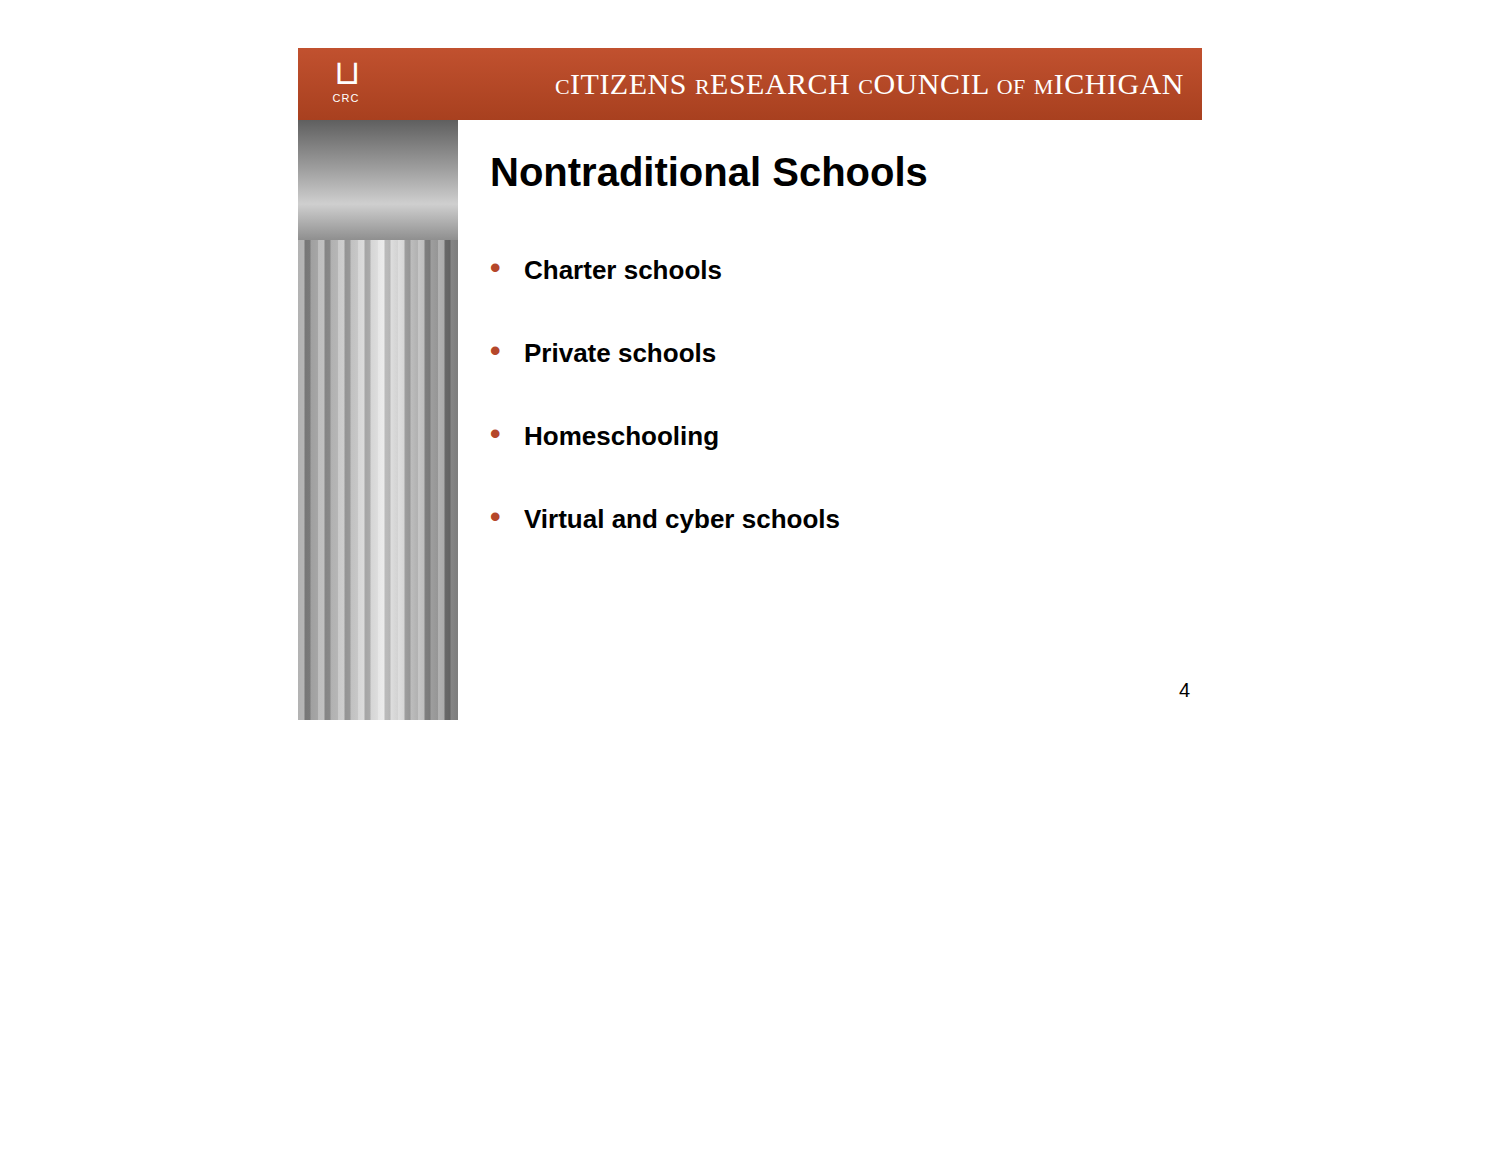CITIZENS RESEARCH COUNCIL OF MICHIGAN
⊔
CRC
Nontraditional Schools
Charter schools
Private schools
Homeschooling
Virtual and cyber schools
4